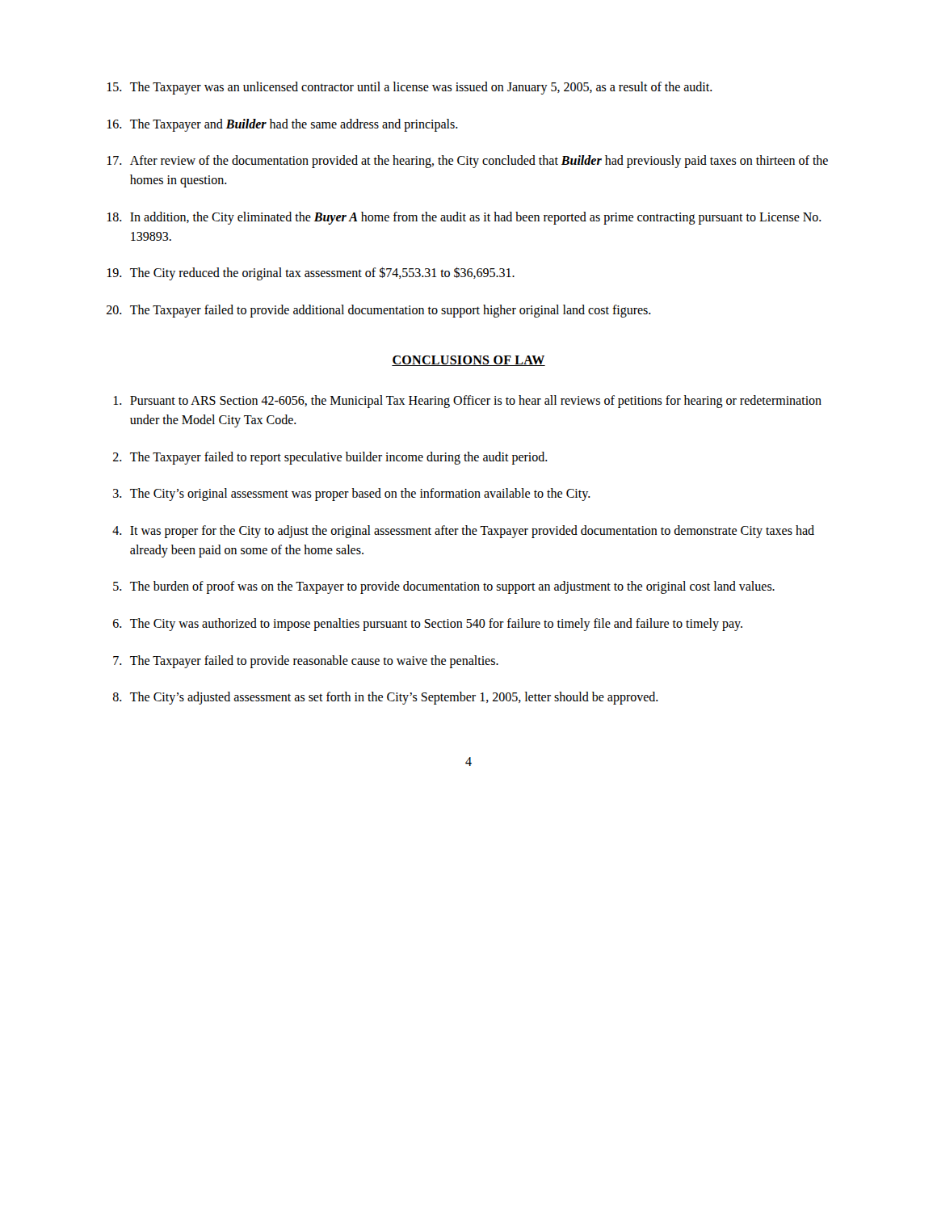The Taxpayer was an unlicensed contractor until a license was issued on January 5, 2005, as a result of the audit.
The Taxpayer and Builder had the same address and principals.
After review of the documentation provided at the hearing, the City concluded that Builder had previously paid taxes on thirteen of the homes in question.
In addition, the City eliminated the Buyer A home from the audit as it had been reported as prime contracting pursuant to License No. 139893.
The City reduced the original tax assessment of $74,553.31 to $36,695.31.
The Taxpayer failed to provide additional documentation to support higher original land cost figures.
CONCLUSIONS OF LAW
Pursuant to ARS Section 42-6056, the Municipal Tax Hearing Officer is to hear all reviews of petitions for hearing or redetermination under the Model City Tax Code.
The Taxpayer failed to report speculative builder income during the audit period.
The City’s original assessment was proper based on the information available to the City.
It was proper for the City to adjust the original assessment after the Taxpayer provided documentation to demonstrate City taxes had already been paid on some of the home sales.
The burden of proof was on the Taxpayer to provide documentation to support an adjustment to the original cost land values.
The City was authorized to impose penalties pursuant to Section 540 for failure to timely file and failure to timely pay.
The Taxpayer failed to provide reasonable cause to waive the penalties.
The City’s adjusted assessment as set forth in the City’s September 1, 2005, letter should be approved.
4